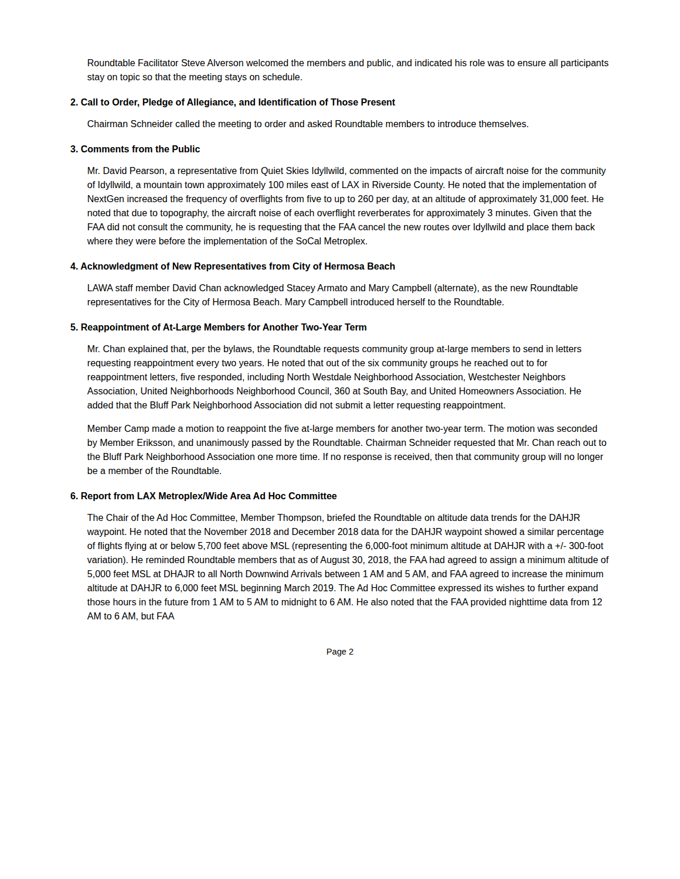Roundtable Facilitator Steve Alverson welcomed the members and public, and indicated his role was to ensure all participants stay on topic so that the meeting stays on schedule.
2. Call to Order, Pledge of Allegiance, and Identification of Those Present
Chairman Schneider called the meeting to order and asked Roundtable members to introduce themselves.
3. Comments from the Public
Mr. David Pearson, a representative from Quiet Skies Idyllwild, commented on the impacts of aircraft noise for the community of Idyllwild, a mountain town approximately 100 miles east of LAX in Riverside County. He noted that the implementation of NextGen increased the frequency of overflights from five to up to 260 per day, at an altitude of approximately 31,000 feet. He noted that due to topography, the aircraft noise of each overflight reverberates for approximately 3 minutes. Given that the FAA did not consult the community, he is requesting that the FAA cancel the new routes over Idyllwild and place them back where they were before the implementation of the SoCal Metroplex.
4. Acknowledgment of New Representatives from City of Hermosa Beach
LAWA staff member David Chan acknowledged Stacey Armato and Mary Campbell (alternate), as the new Roundtable representatives for the City of Hermosa Beach. Mary Campbell introduced herself to the Roundtable.
5. Reappointment of At-Large Members for Another Two-Year Term
Mr. Chan explained that, per the bylaws, the Roundtable requests community group at-large members to send in letters requesting reappointment every two years. He noted that out of the six community groups he reached out to for reappointment letters, five responded, including North Westdale Neighborhood Association, Westchester Neighbors Association, United Neighborhoods Neighborhood Council, 360 at South Bay, and United Homeowners Association. He added that the Bluff Park Neighborhood Association did not submit a letter requesting reappointment.
Member Camp made a motion to reappoint the five at-large members for another two-year term. The motion was seconded by Member Eriksson, and unanimously passed by the Roundtable. Chairman Schneider requested that Mr. Chan reach out to the Bluff Park Neighborhood Association one more time. If no response is received, then that community group will no longer be a member of the Roundtable.
6. Report from LAX Metroplex/Wide Area Ad Hoc Committee
The Chair of the Ad Hoc Committee, Member Thompson, briefed the Roundtable on altitude data trends for the DAHJR waypoint. He noted that the November 2018 and December 2018 data for the DAHJR waypoint showed a similar percentage of flights flying at or below 5,700 feet above MSL (representing the 6,000-foot minimum altitude at DAHJR with a +/- 300-foot variation). He reminded Roundtable members that as of August 30, 2018, the FAA had agreed to assign a minimum altitude of 5,000 feet MSL at DHAJR to all North Downwind Arrivals between 1 AM and 5 AM, and FAA agreed to increase the minimum altitude at DAHJR to 6,000 feet MSL beginning March 2019. The Ad Hoc Committee expressed its wishes to further expand those hours in the future from 1 AM to 5 AM to midnight to 6 AM. He also noted that the FAA provided nighttime data from 12 AM to 6 AM, but FAA
Page 2